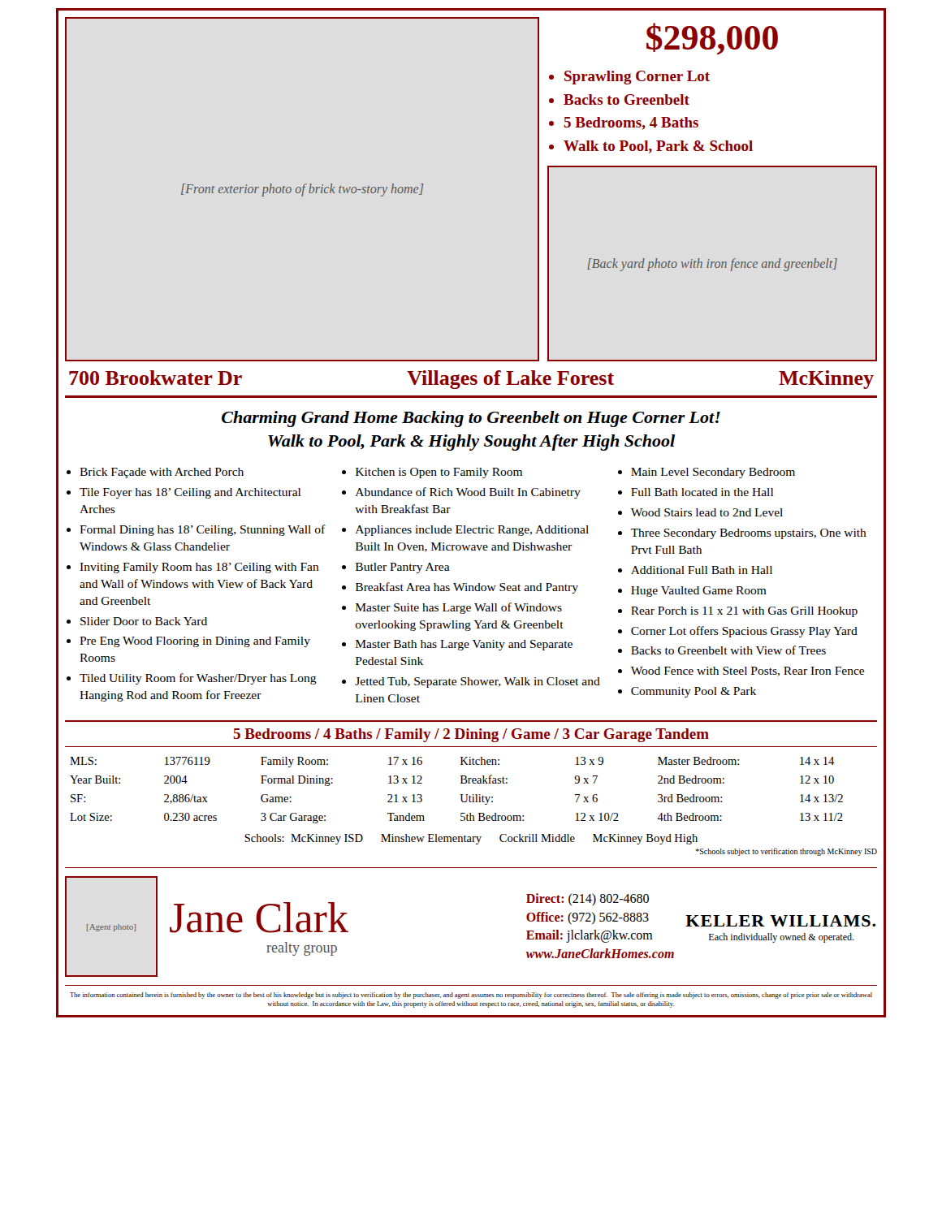[Front exterior photo of brick two-story home]
$298,000
Sprawling Corner Lot
Backs to Greenbelt
5 Bedrooms, 4 Baths
Walk to Pool, Park & School
[Back yard photo with iron fence and greenbelt]
700 Brookwater Dr Villages of Lake Forest McKinney
Charming Grand Home Backing to Greenbelt on Huge Corner Lot!
Walk to Pool, Park & Highly Sought After High School
Brick Façade with Arched Porch
Tile Foyer has 18’ Ceiling and Architectural Arches
Formal Dining has 18’ Ceiling, Stunning Wall of Windows & Glass Chandelier
Inviting Family Room has 18’ Ceiling with Fan and Wall of Windows with View of Back Yard and Greenbelt
Slider Door to Back Yard
Pre Eng Wood Flooring in Dining and Family Rooms
Tiled Utility Room for Washer/Dryer has Long Hanging Rod and Room for Freezer
Kitchen is Open to Family Room
Abundance of Rich Wood Built In Cabinetry with Breakfast Bar
Appliances include Electric Range, Additional Built In Oven, Microwave and Dishwasher
Butler Pantry Area
Breakfast Area has Window Seat and Pantry
Master Suite has Large Wall of Windows overlooking Sprawling Yard & Greenbelt
Master Bath has Large Vanity and Separate Pedestal Sink
Jetted Tub, Separate Shower, Walk in Closet and Linen Closet
Main Level Secondary Bedroom
Full Bath located in the Hall
Wood Stairs lead to 2nd Level
Three Secondary Bedrooms upstairs, One with Prvt Full Bath
Additional Full Bath in Hall
Huge Vaulted Game Room
Rear Porch is 11 x 21 with Gas Grill Hookup
Corner Lot offers Spacious Grassy Play Yard
Backs to Greenbelt with View of Trees
Wood Fence with Steel Posts, Rear Iron Fence
Community Pool & Park
5 Bedrooms / 4 Baths / Family / 2 Dining / Game / 3 Car Garage Tandem
| MLS: | 13776119 | Family Room: | 17 x 16 | Kitchen: | 13 x 9 | Master Bedroom: | 14 x 14 |
| Year Built: | 2004 | Formal Dining: | 13 x 12 | Breakfast: | 9 x 7 | 2nd Bedroom: | 12 x 10 |
| SF: | 2,886/tax | Game: | 21 x 13 | Utility: | 7 x 6 | 3rd Bedroom: | 14 x 13/2 |
| Lot Size: | 0.230 acres | 3 Car Garage: | Tandem | 5th Bedroom: | 12 x 10/2 | 4th Bedroom: | 13 x 11/2 |
Schools: McKinney ISD Minshew Elementary Cockrill Middle McKinney Boyd High
*Schools subject to verification through McKinney ISD
[Agent photo]
Jane Clark
realty group
Direct: (214) 802-4680
Office: (972) 562-8883
Email: jlclark@kw.com
www.JaneClarkHomes.com
KELLER WILLIAMS.
Each individually owned & operated.
The information contained herein is furnished by the owner to the best of his knowledge but is subject to verification by the purchaser, and agent assumes no responsibility for correctness thereof. The sale offering is made subject to errors, omissions, change of price prior sale or withdrawal without notice. In accordance with the Law, this property is offered without respect to race, creed, national origin, sex, familial status, or disability.